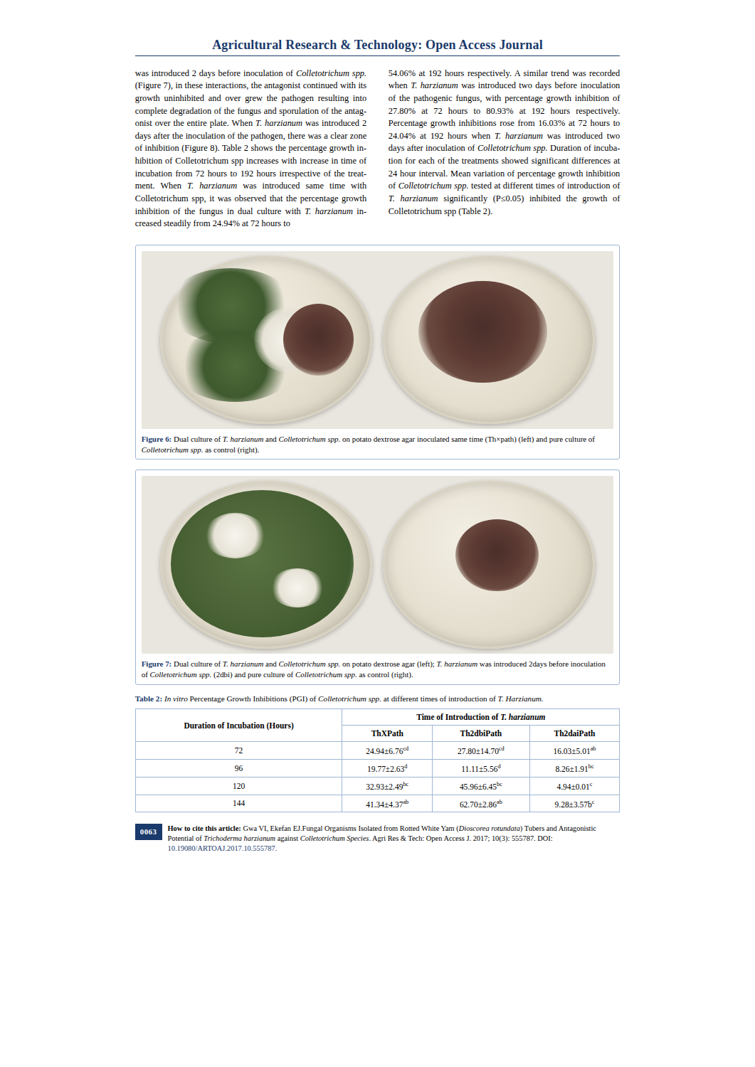Agricultural Research & Technology: Open Access Journal
was introduced 2 days before inoculation of Colletotrichum spp. (Figure 7), in these interactions, the antagonist continued with its growth uninhibited and over grew the pathogen resulting into complete degradation of the fungus and sporulation of the antagonist over the entire plate. When T. harzianum was introduced 2 days after the inoculation of the pathogen, there was a clear zone of inhibition (Figure 8). Table 2 shows the percentage growth inhibition of Colletotrichum spp increases with increase in time of incubation from 72 hours to 192 hours irrespective of the treatment. When T. harzianum was introduced same time with Colletotrichum spp, it was observed that the percentage growth inhibition of the fungus in dual culture with T. harzianum increased steadily from 24.94% at 72 hours to
54.06% at 192 hours respectively. A similar trend was recorded when T. harzianum was introduced two days before inoculation of the pathogenic fungus, with percentage growth inhibition of 27.80% at 72 hours to 80.93% at 192 hours respectively. Percentage growth inhibitions rose from 16.03% at 72 hours to 24.04% at 192 hours when T. harzianum was introduced two days after inoculation of Colletotrichum spp. Duration of incubation for each of the treatments showed significant differences at 24 hour interval. Mean variation of percentage growth inhibition of Colletotrichum spp. tested at different times of introduction of T. harzianum significantly (P≤0.05) inhibited the growth of Colletotrichum spp (Table 2).
Figure 6: Dual culture of T. harzianum and Colletotrichum spp. on potato dextrose agar inoculated same time (Th×path) (left) and pure culture of Colletotrichum spp. as control (right).
Figure 7: Dual culture of T. harzianum and Colletotrichum spp. on potato dextrose agar (left); T. harzianum was introduced 2days before inoculation of Colletotrichum spp. (2dbi) and pure culture of Colletotrichum spp. as control (right).
Table 2: In vitro Percentage Growth Inhibitions (PGI) of Colletotrichum spp. at different times of introduction of T. Harzianum.
| Duration of Incubation (Hours) | Time of Introduction of T. harzianum |
| --- | --- |
| ThXPath | Th2dbiPath | Th2daiPath |
| 72 | 24.94±6.76 cd | 27.80±14.70 cd | 16.03±5.01 ab |
| 96 | 19.77±2.63 d | 11.11±5.56 d | 8.26±1.91 bc |
| 120 | 32.93±2.49 bc | 45.96±6.45 bc | 4.94±0.01 c |
| 144 | 41.34±4.37 ab | 62.70±2.86 ab | 9.28±3.57b c |
0063
How to cite this article: Gwa VI, Ekefan EJ.Fungal Organisms Isolated from Rotted White Yam (Dioscorea rotundata) Tubers and Antagonistic Potential of Trichoderma harzianum against Colletotrichum Species. Agri Res & Tech: Open Access J. 2017; 10(3): 555787. DOI: 10.19080/ARTOAJ.2017.10.555787.